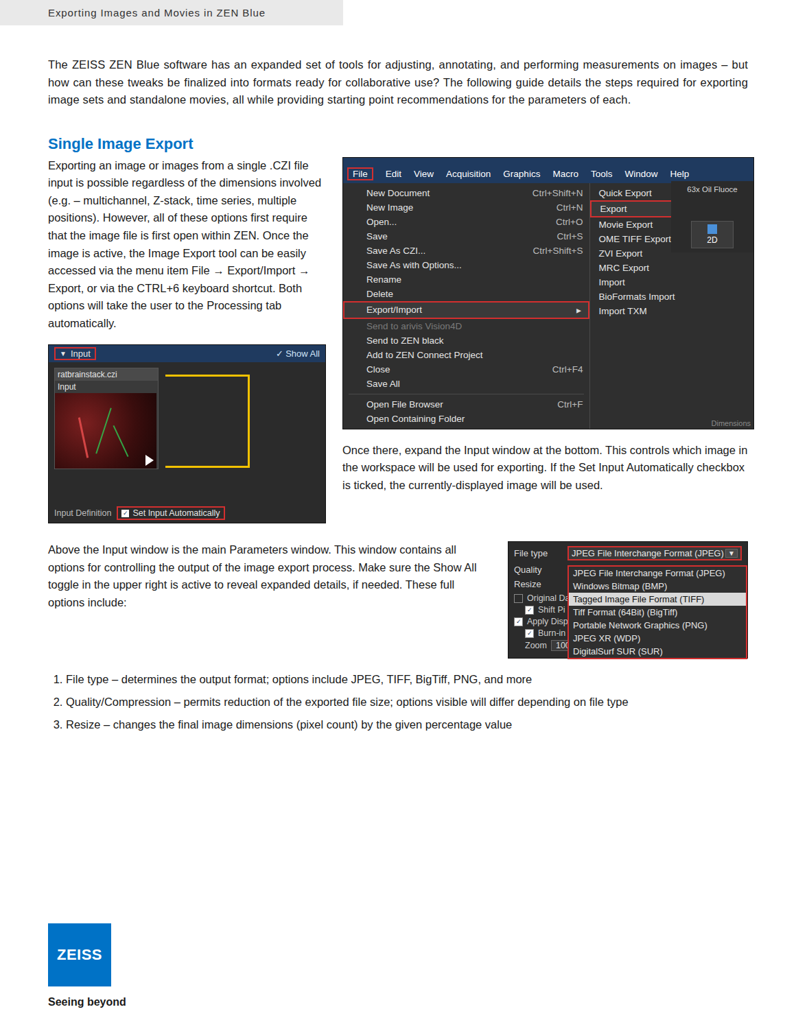Exporting Images and Movies in ZEN Blue
The ZEISS ZEN Blue software has an expanded set of tools for adjusting, annotating, and performing measurements on images – but how can these tweaks be finalized into formats ready for collaborative use? The following guide details the steps required for exporting image sets and standalone movies, all while providing starting point recommendations for the parameters of each.
Single Image Export
Exporting an image or images from a single .CZI file input is possible regardless of the dimensions involved (e.g. – multichannel, Z-stack, time series, multiple positions). However, all of these options first require that the image file is first open within ZEN. Once the image is active, the Image Export tool can be easily accessed via the menu item File → Export/Import → Export, or via the CTRL+6 keyboard shortcut. Both options will take the user to the Processing tab automatically.
▼Input
✓ Show All
ratbrainstack.czi
Input
Input Definition ✓ Set Input Automatically
File Edit View Acquisition Graphics Macro Tools Window Help
New Document Ctrl+Shift+N
New Image Ctrl+N
Open... Ctrl+O
Save Ctrl+S
Save As CZI... Ctrl+Shift+S
Save As with Options...
Rename
Delete
Export/Import▸
Send to arivis Vision4D
Send to ZEN black
Add to ZEN Connect Project
Close Ctrl+F4
Save All
Open File Browser Ctrl+F
Open Containing Folder
Quick Export
Export Ctrl+6
Movie Export
OME TIFF Export
ZVI Export
MRC Export
Import
BioFormats Import
Import TXM
63x Oil Fluoce
2D
Dimensions
Once there, expand the Input window at the bottom. This controls which image in the workspace will be used for exporting. If the Set Input Automatically checkbox is ticked, the currently-displayed image will be used.
Above the Input window is the main Parameters window. This window contains all options for controlling the output of the image export process. Make sure the Show All toggle in the upper right is active to reveal expanded details, if needed. These full options include:
File type JPEG File Interchange Format (JPEG)▼
Quality
Resize
Original Da
✓Shift Pi
✓Apply Displ
✓Burn-in
Zoom 100 %
JPEG File Interchange Format (JPEG)
Windows Bitmap (BMP)
Tagged Image File Format (TIFF)
Tiff Format (64Bit) (BigTiff)
Portable Network Graphics (PNG)
JPEG XR (WDP)
DigitalSurf SUR (SUR)
File type – determines the output format; options include JPEG, TIFF, BigTiff, PNG, and more
Quality/Compression – permits reduction of the exported file size; options visible will differ depending on file type
Resize – changes the final image dimensions (pixel count) by the given percentage value
ZEISS
Seeing beyond